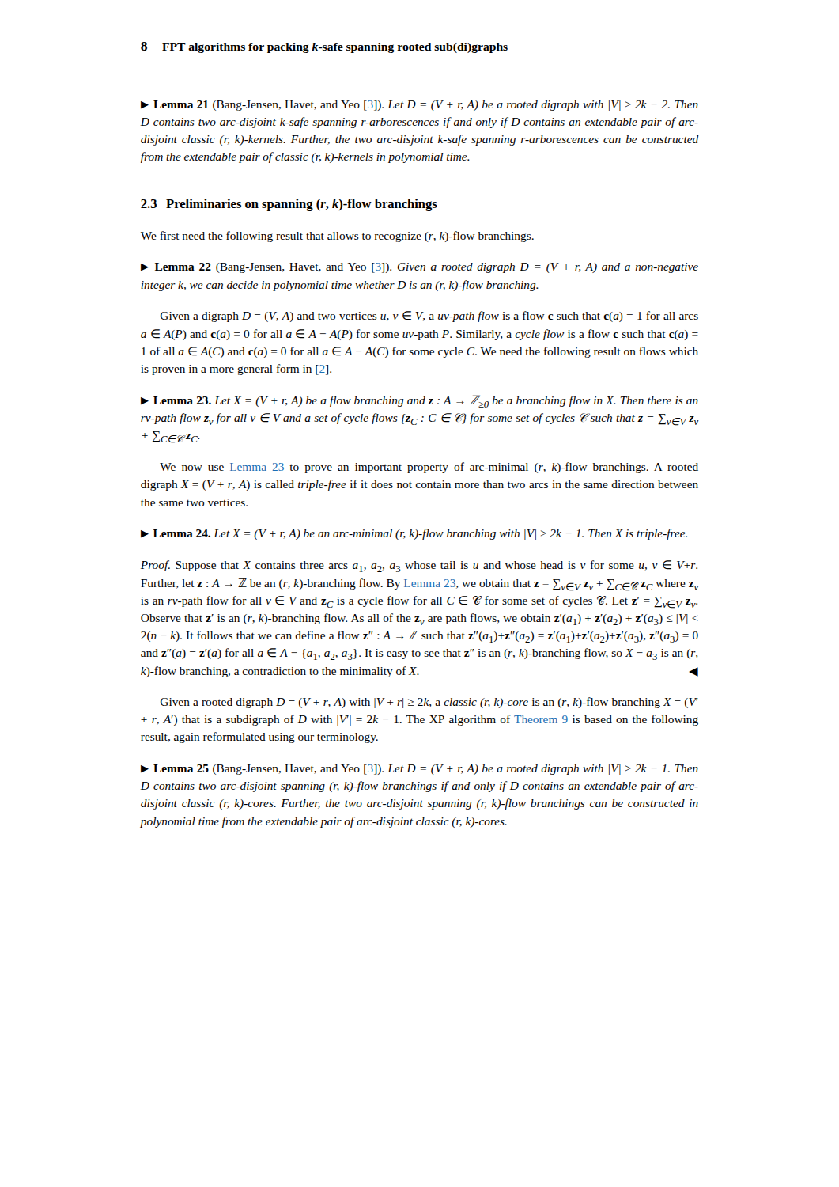8 FPT algorithms for packing k-safe spanning rooted sub(di)graphs
Lemma 21 (Bang-Jensen, Havet, and Yeo [3]). Let D = (V + r, A) be a rooted digraph with |V| ≥ 2k − 2. Then D contains two arc-disjoint k-safe spanning r-arborescences if and only if D contains an extendable pair of arc-disjoint classic (r, k)-kernels. Further, the two arc-disjoint k-safe spanning r-arborescences can be constructed from the extendable pair of classic (r, k)-kernels in polynomial time.
2.3 Preliminaries on spanning (r, k)-flow branchings
We first need the following result that allows to recognize (r, k)-flow branchings.
Lemma 22 (Bang-Jensen, Havet, and Yeo [3]). Given a rooted digraph D = (V + r, A) and a non-negative integer k, we can decide in polynomial time whether D is an (r, k)-flow branching.
Given a digraph D = (V, A) and two vertices u, v ∈ V, a uv-path flow is a flow c such that c(a) = 1 for all arcs a ∈ A(P) and c(a) = 0 for all a ∈ A − A(P) for some uv-path P. Similarly, a cycle flow is a flow c such that c(a) = 1 of all a ∈ A(C) and c(a) = 0 for all a ∈ A − A(C) for some cycle C. We need the following result on flows which is proven in a more general form in [2].
Lemma 23. Let X = (V + r, A) be a flow branching and z : A → ℤ≥0 be a branching flow in X. Then there is an rv-path flow zv for all v ∈ V and a set of cycle flows {zC : C ∈ 𝒞} for some set of cycles 𝒞 such that z = ∑v∈V zv + ∑C∈𝒞 zC.
We now use Lemma 23 to prove an important property of arc-minimal (r, k)-flow branchings. A rooted digraph X = (V + r, A) is called triple-free if it does not contain more than two arcs in the same direction between the same two vertices.
Lemma 24. Let X = (V + r, A) be an arc-minimal (r, k)-flow branching with |V| ≥ 2k − 1. Then X is triple-free.
Proof. Suppose that X contains three arcs a1, a2, a3 whose tail is u and whose head is v for some u, v ∈ V+r. Further, let z : A → ℤ be an (r, k)-branching flow. By Lemma 23, we obtain that z = ∑v∈V zv + ∑C∈𝒞 zC where zv is an rv-path flow for all v ∈ V and zC is a cycle flow for all C ∈ 𝒞 for some set of cycles 𝒞. Let z′ = ∑v∈V zv. Observe that z′ is an (r, k)-branching flow. As all of the zv are path flows, we obtain z′(a1) + z′(a2) + z′(a3) ≤ |V| < 2(n − k). It follows that we can define a flow z″ : A → ℤ such that z″(a1)+z″(a2) = z′(a1)+z′(a2)+z′(a3), z″(a3) = 0 and z″(a) = z′(a) for all a ∈ A − {a1, a2, a3}. It is easy to see that z″ is an (r, k)-branching flow, so X − a3 is an (r, k)-flow branching, a contradiction to the minimality of X.
Given a rooted digraph D = (V + r, A) with |V + r| ≥ 2k, a classic (r, k)-core is an (r, k)-flow branching X = (V′ + r, A′) that is a subdigraph of D with |V′| = 2k − 1. The XP algorithm of Theorem 9 is based on the following result, again reformulated using our terminology.
Lemma 25 (Bang-Jensen, Havet, and Yeo [3]). Let D = (V + r, A) be a rooted digraph with |V| ≥ 2k − 1. Then D contains two arc-disjoint spanning (r, k)-flow branchings if and only if D contains an extendable pair of arc-disjoint classic (r, k)-cores. Further, the two arc-disjoint spanning (r, k)-flow branchings can be constructed in polynomial time from the extendable pair of arc-disjoint classic (r, k)-cores.